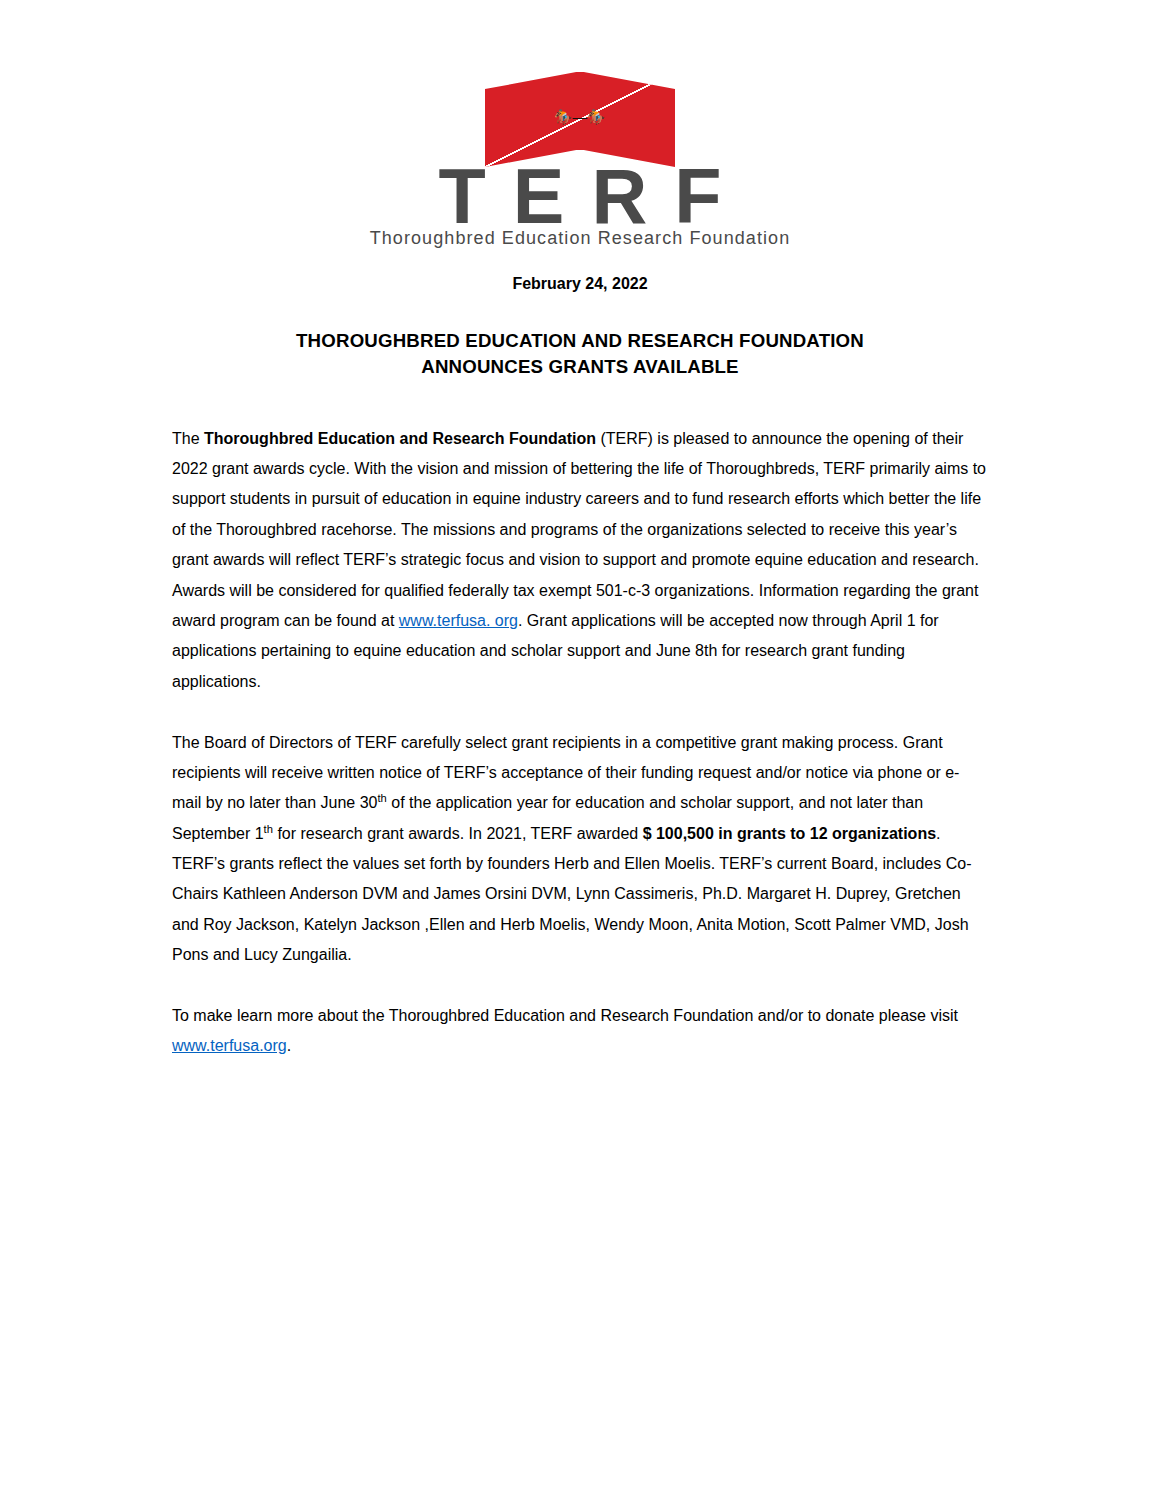🏇—🏇
TERF
Thoroughbred Education Research Foundation
February 24, 2022
Thoroughbred Education and Research Foundation
Announces Grants Available
The Thoroughbred Education and Research Foundation (TERF) is pleased to announce the opening of their 2022 grant awards cycle. With the vision and mission of bettering the life of Thoroughbreds, TERF primarily aims to support students in pursuit of education in equine industry careers and to fund research efforts which better the life of the Thoroughbred racehorse. The missions and programs of the organizations selected to receive this year’s grant awards will reflect TERF’s strategic focus and vision to support and promote equine education and research. Awards will be considered for qualified federally tax exempt 501-c-3 organizations. Information regarding the grant award program can be found at www.terfusa. org. Grant applications will be accepted now through April 1 for applications pertaining to equine education and scholar support and June 8th for research grant funding applications.
The Board of Directors of TERF carefully select grant recipients in a competitive grant making process. Grant recipients will receive written notice of TERF’s acceptance of their funding request and/or notice via phone or e-mail by no later than June 30th of the application year for education and scholar support, and not later than September 1th for research grant awards. In 2021, TERF awarded $ 100,500 in grants to 12 organizations. TERF’s grants reflect the values set forth by founders Herb and Ellen Moelis. TERF’s current Board, includes Co-Chairs Kathleen Anderson DVM and James Orsini DVM, Lynn Cassimeris, Ph.D. Margaret H. Duprey, Gretchen and Roy Jackson, Katelyn Jackson ,Ellen and Herb Moelis, Wendy Moon, Anita Motion, Scott Palmer VMD, Josh Pons and Lucy Zungailia.
To make learn more about the Thoroughbred Education and Research Foundation and/or to donate please visit www.terfusa.org.